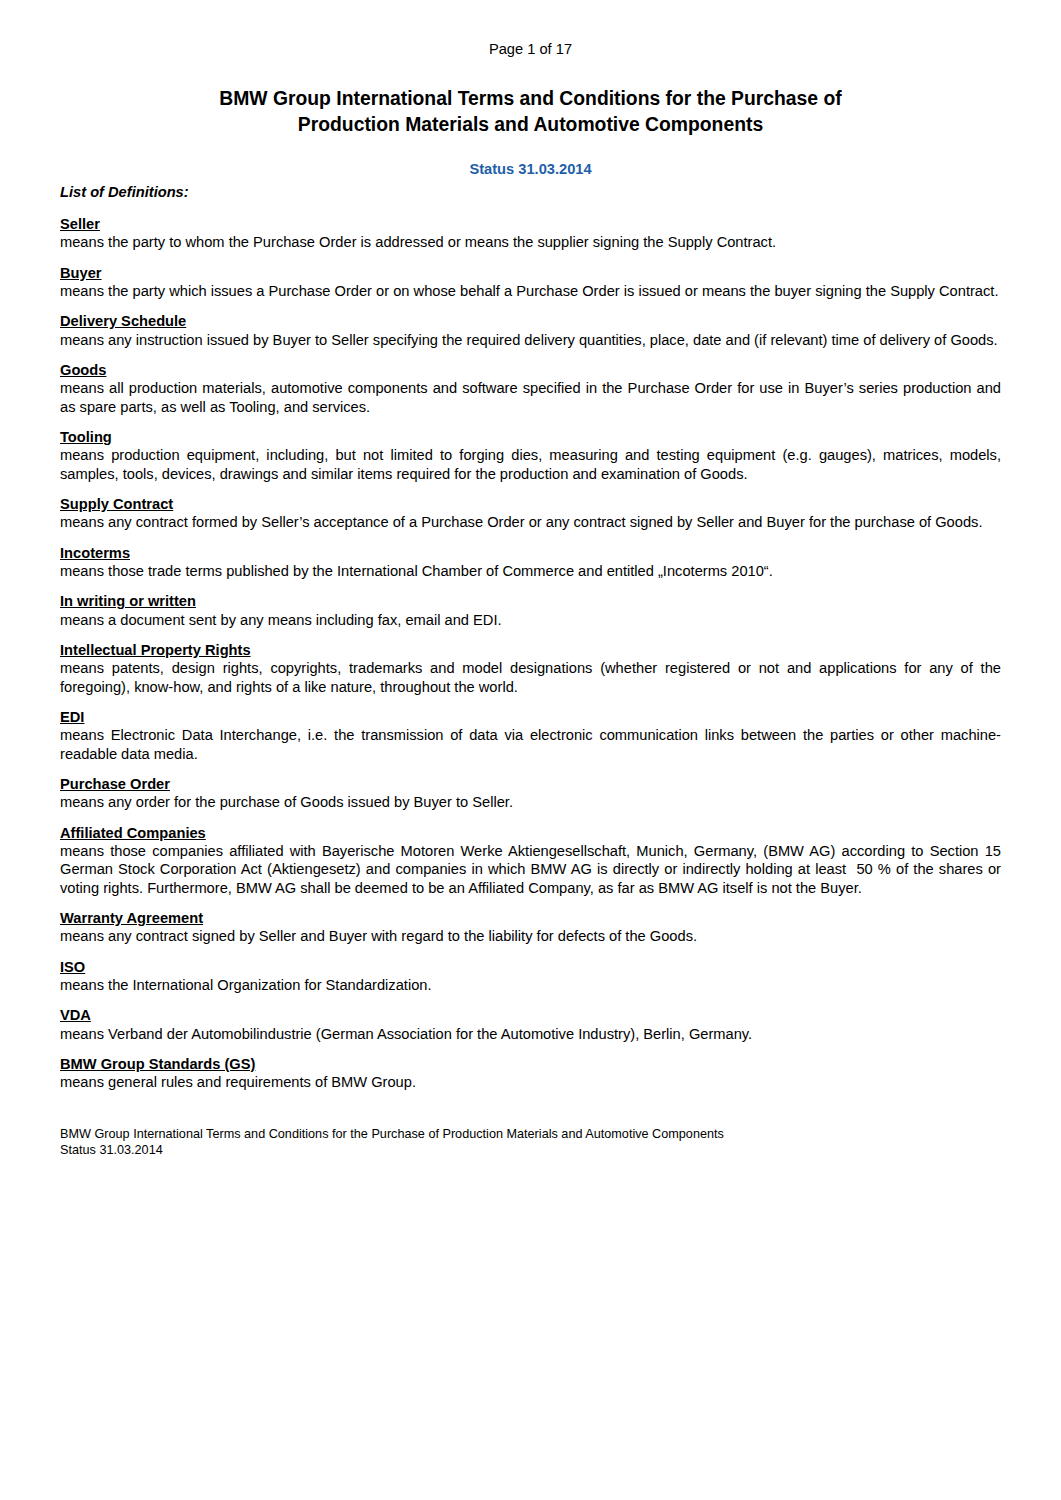Page 1 of 17
BMW Group International Terms and Conditions for the Purchase of
Production Materials and Automotive Components
Status 31.03.2014
List of Definitions:
Seller
means the party to whom the Purchase Order is addressed or means the supplier signing the Supply Contract.
Buyer
means the party which issues a Purchase Order or on whose behalf a Purchase Order is issued or means the buyer signing the Supply Contract.
Delivery Schedule
means any instruction issued by Buyer to Seller specifying the required delivery quantities, place, date and (if relevant) time of delivery of Goods.
Goods
means all production materials, automotive components and software specified in the Purchase Order for use in Buyer’s series production and as spare parts, as well as Tooling, and services.
Tooling
means production equipment, including, but not limited to forging dies, measuring and testing equipment (e.g. gauges), matrices, models, samples, tools, devices, drawings and similar items required for the production and examination of Goods.
Supply Contract
means any contract formed by Seller’s acceptance of a Purchase Order or any contract signed by Seller and Buyer for the purchase of Goods.
Incoterms
means those trade terms published by the International Chamber of Commerce and entitled „Incoterms 2010“.
In writing or written
means a document sent by any means including fax, email and EDI.
Intellectual Property Rights
means patents, design rights, copyrights, trademarks and model designations (whether registered or not and applications for any of the foregoing), know-how, and rights of a like nature, throughout the world.
EDI
means Electronic Data Interchange, i.e. the transmission of data via electronic communication links between the parties or other machine-readable data media.
Purchase Order
means any order for the purchase of Goods issued by Buyer to Seller.
Affiliated Companies
means those companies affiliated with Bayerische Motoren Werke Aktiengesellschaft, Munich, Germany, (BMW AG) according to Section 15 German Stock Corporation Act (Aktiengesetz) and companies in which BMW AG is directly or indirectly holding at least 50 % of the shares or voting rights. Furthermore, BMW AG shall be deemed to be an Affiliated Company, as far as BMW AG itself is not the Buyer.
Warranty Agreement
means any contract signed by Seller and Buyer with regard to the liability for defects of the Goods.
ISO
means the International Organization for Standardization.
VDA
means Verband der Automobilindustrie (German Association for the Automotive Industry), Berlin, Germany.
BMW Group Standards (GS)
means general rules and requirements of BMW Group.
BMW Group International Terms and Conditions for the Purchase of Production Materials and Automotive Components
Status 31.03.2014